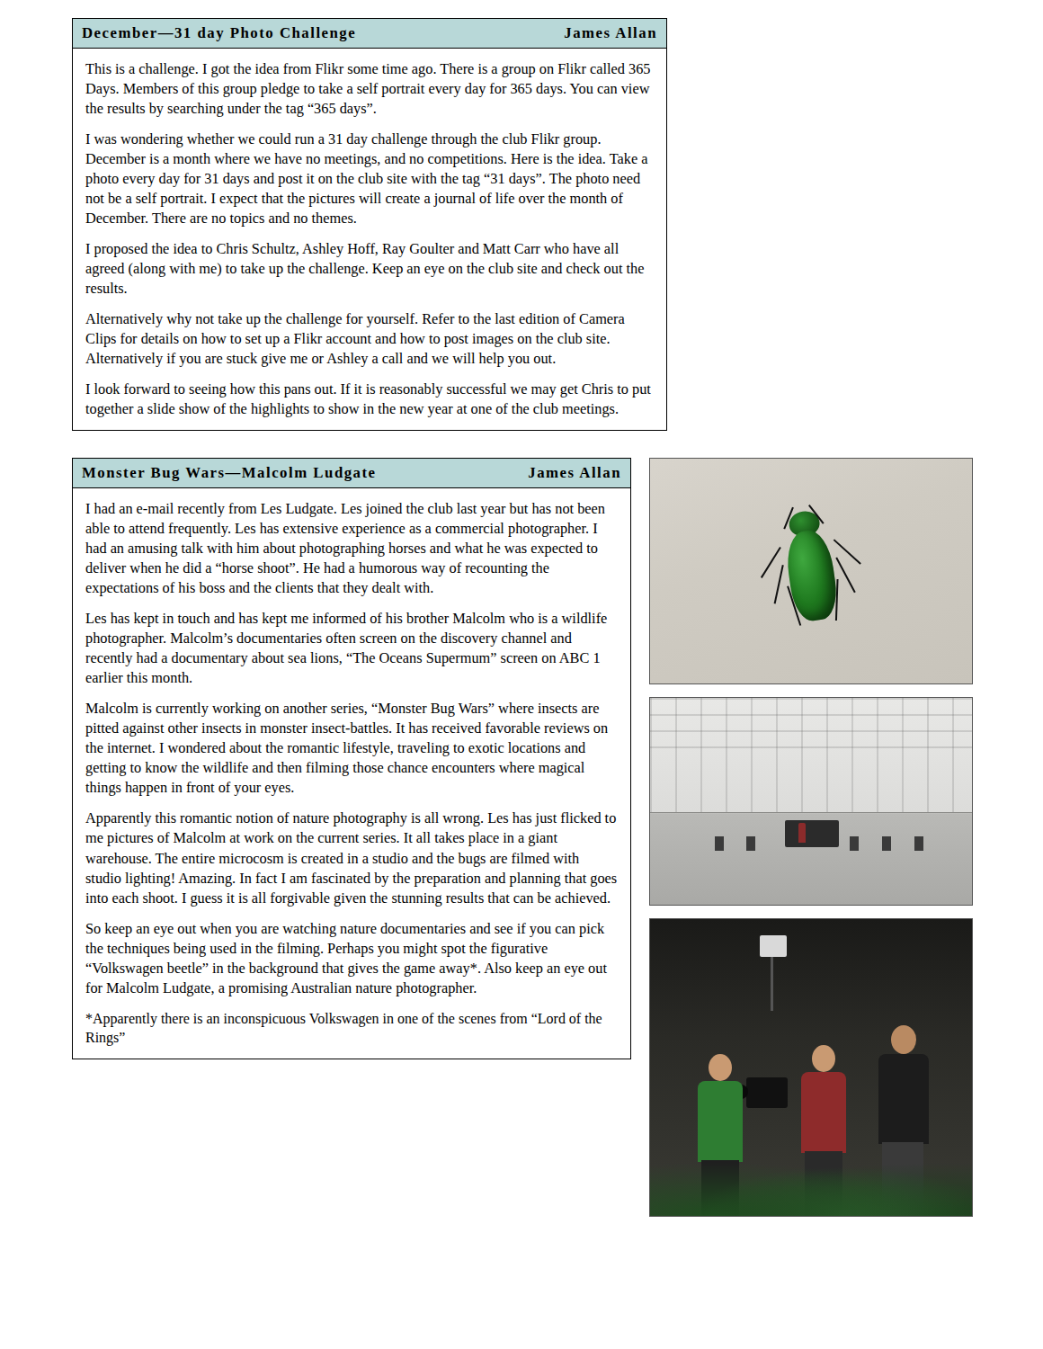December—31 day Photo Challenge James Allan
This is a challenge. I got the idea from Flikr some time ago. There is a group on Flikr called 365 Days. Members of this group pledge to take a self portrait every day for 365 days. You can view the results by searching under the tag “365 days”.
I was wondering whether we could run a 31 day challenge through the club Flikr group. December is a month where we have no meetings, and no competitions. Here is the idea. Take a photo every day for 31 days and post it on the club site with the tag “31 days”. The photo need not be a self portrait. I expect that the pictures will create a journal of life over the month of December. There are no topics and no themes.
I proposed the idea to Chris Schultz, Ashley Hoff, Ray Goulter and Matt Carr who have all agreed (along with me) to take up the challenge. Keep an eye on the club site and check out the results.
Alternatively why not take up the challenge for yourself. Refer to the last edition of Camera Clips for details on how to set up a Flikr account and how to post images on the club site. Alternatively if you are stuck give me or Ashley a call and we will help you out.
I look forward to seeing how this pans out. If it is reasonably successful we may get Chris to put together a slide show of the highlights to show in the new year at one of the club meetings.
Monster Bug Wars—Malcolm Ludgate James Allan
I had an e-mail recently from Les Ludgate. Les joined the club last year but has not been able to attend frequently. Les has extensive experience as a commercial photographer. I had an amusing talk with him about photographing horses and what he was expected to deliver when he did a “horse shoot”. He had a humorous way of recounting the expectations of his boss and the clients that they dealt with.
Les has kept in touch and has kept me informed of his brother Malcolm who is a wildlife photographer. Malcolm’s documentaries often screen on the discovery channel and recently had a documentary about sea lions, “The Oceans Supermum” screen on ABC 1 earlier this month.
Malcolm is currently working on another series, “Monster Bug Wars” where insects are pitted against other insects in monster insect-battles. It has received favorable reviews on the internet. I wondered about the romantic lifestyle, traveling to exotic locations and getting to know the wildlife and then filming those chance encounters where magical things happen in front of your eyes.
Apparently this romantic notion of nature photography is all wrong. Les has just flicked to me pictures of Malcolm at work on the current series. It all takes place in a giant warehouse. The entire microcosm is created in a studio and the bugs are filmed with studio lighting! Amazing. In fact I am fascinated by the preparation and planning that goes into each shoot. I guess it is all forgivable given the stunning results that can be achieved.
So keep an eye out when you are watching nature documentaries and see if you can pick the techniques being used in the filming. Perhaps you might spot the figurative “Volkswagen beetle” in the background that gives the game away*. Also keep an eye out for Malcolm Ludgate, a promising Australian nature photographer.
*Apparently there is an inconspicuous Volkswagen in one of the scenes from “Lord of the Rings”